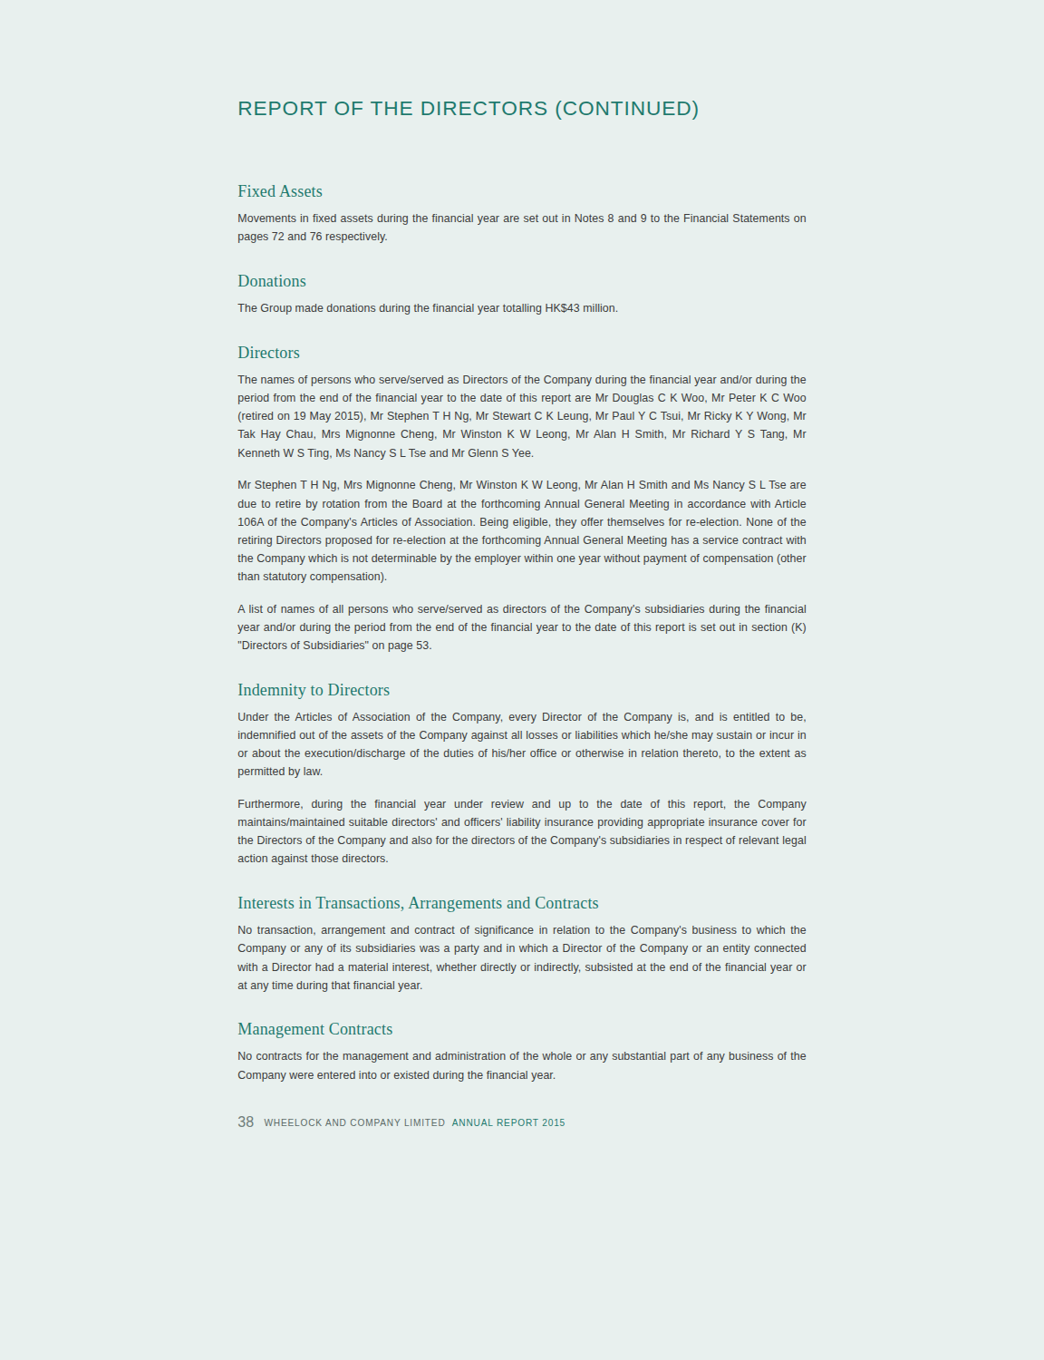Report of the Directors (Continued)
Fixed Assets
Movements in fixed assets during the financial year are set out in Notes 8 and 9 to the Financial Statements on pages 72 and 76 respectively.
Donations
The Group made donations during the financial year totalling HK$43 million.
Directors
The names of persons who serve/served as Directors of the Company during the financial year and/or during the period from the end of the financial year to the date of this report are Mr Douglas C K Woo, Mr Peter K C Woo (retired on 19 May 2015), Mr Stephen T H Ng, Mr Stewart C K Leung, Mr Paul Y C Tsui, Mr Ricky K Y Wong, Mr Tak Hay Chau, Mrs Mignonne Cheng, Mr Winston K W Leong, Mr Alan H Smith, Mr Richard Y S Tang, Mr Kenneth W S Ting, Ms Nancy S L Tse and Mr Glenn S Yee.
Mr Stephen T H Ng, Mrs Mignonne Cheng, Mr Winston K W Leong, Mr Alan H Smith and Ms Nancy S L Tse are due to retire by rotation from the Board at the forthcoming Annual General Meeting in accordance with Article 106A of the Company's Articles of Association. Being eligible, they offer themselves for re-election. None of the retiring Directors proposed for re-election at the forthcoming Annual General Meeting has a service contract with the Company which is not determinable by the employer within one year without payment of compensation (other than statutory compensation).
A list of names of all persons who serve/served as directors of the Company's subsidiaries during the financial year and/or during the period from the end of the financial year to the date of this report is set out in section (K) "Directors of Subsidiaries" on page 53.
Indemnity to Directors
Under the Articles of Association of the Company, every Director of the Company is, and is entitled to be, indemnified out of the assets of the Company against all losses or liabilities which he/she may sustain or incur in or about the execution/discharge of the duties of his/her office or otherwise in relation thereto, to the extent as permitted by law.
Furthermore, during the financial year under review and up to the date of this report, the Company maintains/maintained suitable directors' and officers' liability insurance providing appropriate insurance cover for the Directors of the Company and also for the directors of the Company's subsidiaries in respect of relevant legal action against those directors.
Interests in Transactions, Arrangements and Contracts
No transaction, arrangement and contract of significance in relation to the Company's business to which the Company or any of its subsidiaries was a party and in which a Director of the Company or an entity connected with a Director had a material interest, whether directly or indirectly, subsisted at the end of the financial year or at any time during that financial year.
Management Contracts
No contracts for the management and administration of the whole or any substantial part of any business of the Company were entered into or existed during the financial year.
38 Wheelock and Company Limited Annual Report 2015